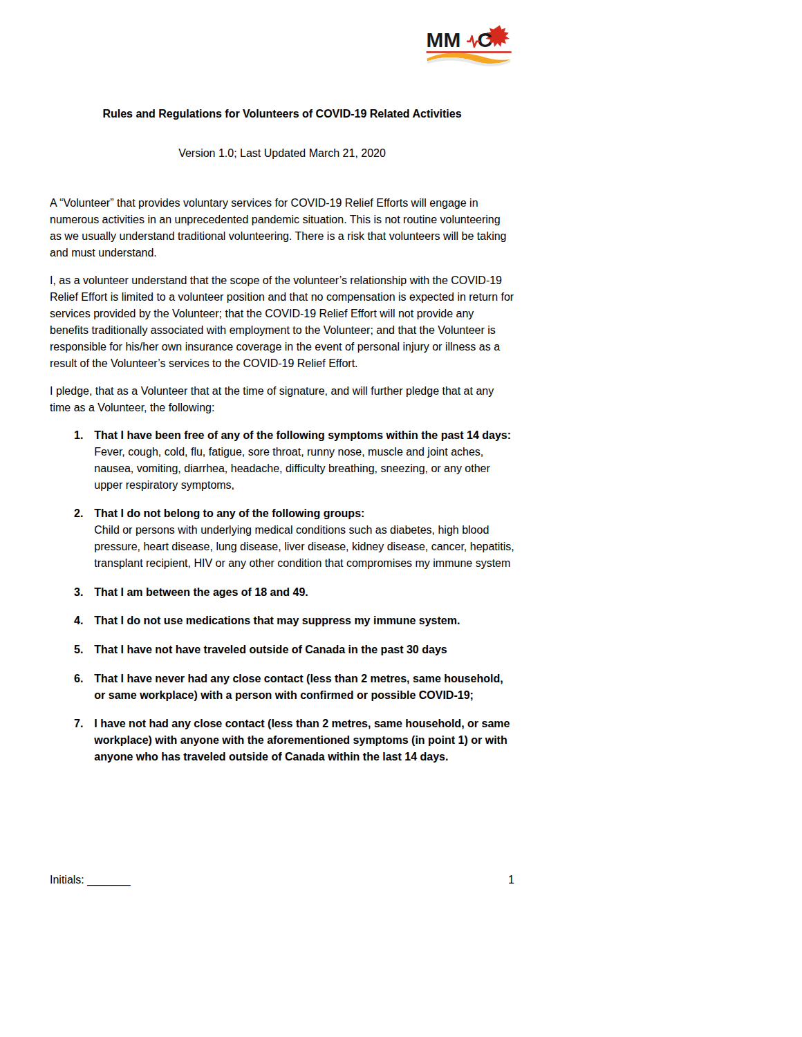MM C
Rules and Regulations for Volunteers of COVID-19 Related Activities
Version 1.0; Last Updated March 21, 2020
A “Volunteer” that provides voluntary services for COVID-19 Relief Efforts will engage in numerous activities in an unprecedented pandemic situation. This is not routine volunteering as we usually understand traditional volunteering. There is a risk that volunteers will be taking and must understand.
I, as a volunteer understand that the scope of the volunteer’s relationship with the COVID-19 Relief Effort is limited to a volunteer position and that no compensation is expected in return for services provided by the Volunteer; that the COVID-19 Relief Effort will not provide any benefits traditionally associated with employment to the Volunteer; and that the Volunteer is responsible for his/her own insurance coverage in the event of personal injury or illness as a result of the Volunteer’s services to the COVID-19 Relief Effort.
I pledge, that as a Volunteer that at the time of signature, and will further pledge that at any time as a Volunteer, the following:
That I have been free of any of the following symptoms within the past 14 days:
Fever, cough, cold, flu, fatigue, sore throat, runny nose, muscle and joint aches, nausea, vomiting, diarrhea, headache, difficulty breathing, sneezing, or any other upper respiratory symptoms,
That I do not belong to any of the following groups:
Child or persons with underlying medical conditions such as diabetes, high blood pressure, heart disease, lung disease, liver disease, kidney disease, cancer, hepatitis, transplant recipient, HIV or any other condition that compromises my immune system
That I am between the ages of 18 and 49.
That I do not use medications that may suppress my immune system.
That I have not have traveled outside of Canada in the past 30 days
That I have never had any close contact (less than 2 metres, same household, or same workplace) with a person with confirmed or possible COVID-19;
I have not had any close contact (less than 2 metres, same household, or same workplace) with anyone with the aforementioned symptoms (in point 1) or with anyone who has traveled outside of Canada within the last 14 days.
Initials: _______ 1